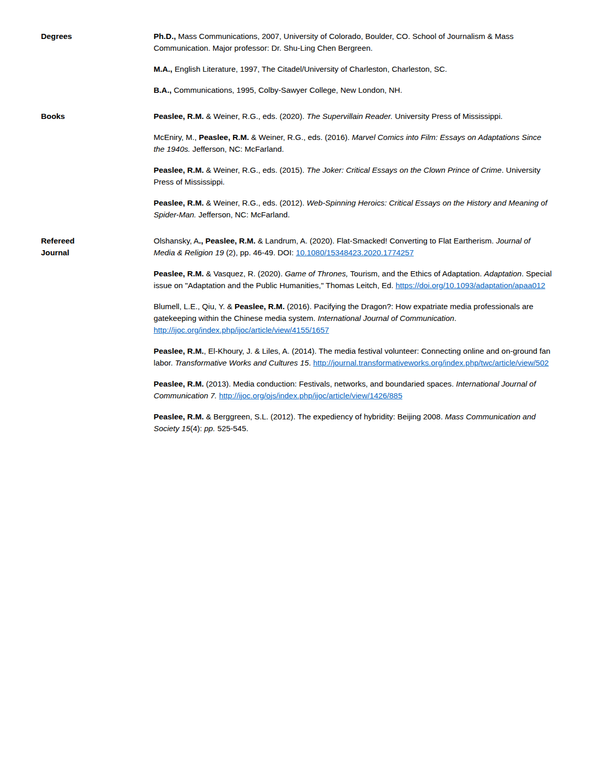| Degrees | Ph.D., Mass Communications, 2007, University of Colorado, Boulder, CO. School of Journalism & Mass Communication. Major professor: Dr. Shu-Ling Chen Bergreen. M.A., English Literature, 1997, The Citadel/University of Charleston, Charleston, SC. B.A., Communications, 1995, Colby-Sawyer College, New London, NH. |
| Books | Peaslee, R.M. & Weiner, R.G., eds. (2020). The Supervillain Reader. University Press of Mississippi. McEniry, M., Peaslee, R.M. & Weiner, R.G., eds. (2016). Marvel Comics into Film: Essays on Adaptations Since the 1940s. Jefferson, NC: McFarland. Peaslee, R.M. & Weiner, R.G., eds. (2015). The Joker: Critical Essays on the Clown Prince of Crime . University Press of Mississippi. Peaslee, R.M. & Weiner, R.G., eds. (2012). Web-Spinning Heroics: Critical Essays on the History and Meaning of Spider-Man. Jefferson, NC: McFarland. |
| Refereed Journal | Olshansky, A ., Peaslee, R.M. & Landrum, A. (2020). Flat-Smacked! Converting to Flat Eartherism. Journal of Media & Religion 19 (2), pp. 46-49. DOI: 10.1080/15348423.2020.1774257 Peaslee, R.M. & Vasquez, R. (2020). Game of Thrones, Tourism, and the Ethics of Adaptation. Adaptation . Special issue on "Adaptation and the Public Humanities," Thomas Leitch, Ed. https://doi.org/10.1093/adaptation/apaa012 Blumell, L.E., Qiu, Y. & Peaslee, R.M. (2016). Pacifying the Dragon?: How expatriate media professionals are gatekeeping within the Chinese media system. International Journal of Communication . http://ijoc.org/index.php/ijoc/article/view/4155/1657 Peaslee, R.M. , El-Khoury, J. & Liles, A. (2014). The media festival volunteer: Connecting online and on-ground fan labor. Transformative Works and Cultures 15 . http://journal.transformativeworks.org/index.php/twc/article/view/502 Peaslee, R.M. (2013). Media conduction: Festivals, networks, and boundaried spaces. International Journal of Communication 7. http://ijoc.org/ojs/index.php/ijoc/article/view/1426/885 Peaslee, R.M. & Berggreen, S.L. (2012). The expediency of hybridity: Beijing 2008. Mass Communication and Society 15 (4): pp. 525-545. |